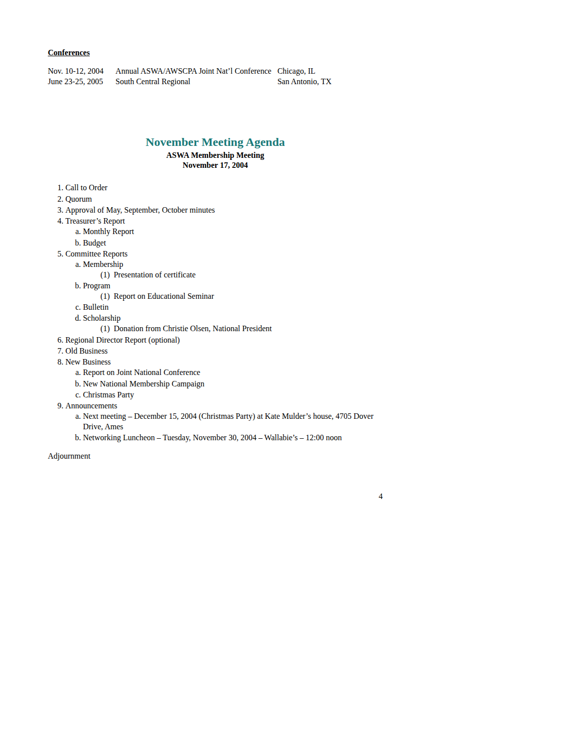Conferences
| Nov. 10-12, 2004 | Annual ASWA/AWSCPA Joint Nat’l Conference | Chicago, IL |
| June 23-25, 2005 | South Central Regional | San Antonio, TX |
November Meeting Agenda
ASWA Membership Meeting
November 17, 2004
Call to Order
Quorum
Approval of May, September, October minutes
Treasurer’s Report
Monthly Report
Budget
Committee Reports
Membership
(1) Presentation of certificate
Program
(1) Report on Educational Seminar
Bulletin
Scholarship
(1) Donation from Christie Olsen, National President
Regional Director Report (optional)
Old Business
New Business
Report on Joint National Conference
New National Membership Campaign
Christmas Party
Announcements
Next meeting – December 15, 2004 (Christmas Party) at Kate Mulder’s house, 4705 Dover Drive, Ames
Networking Luncheon – Tuesday, November 30, 2004 – Wallabie’s – 12:00 noon
Adjournment
4